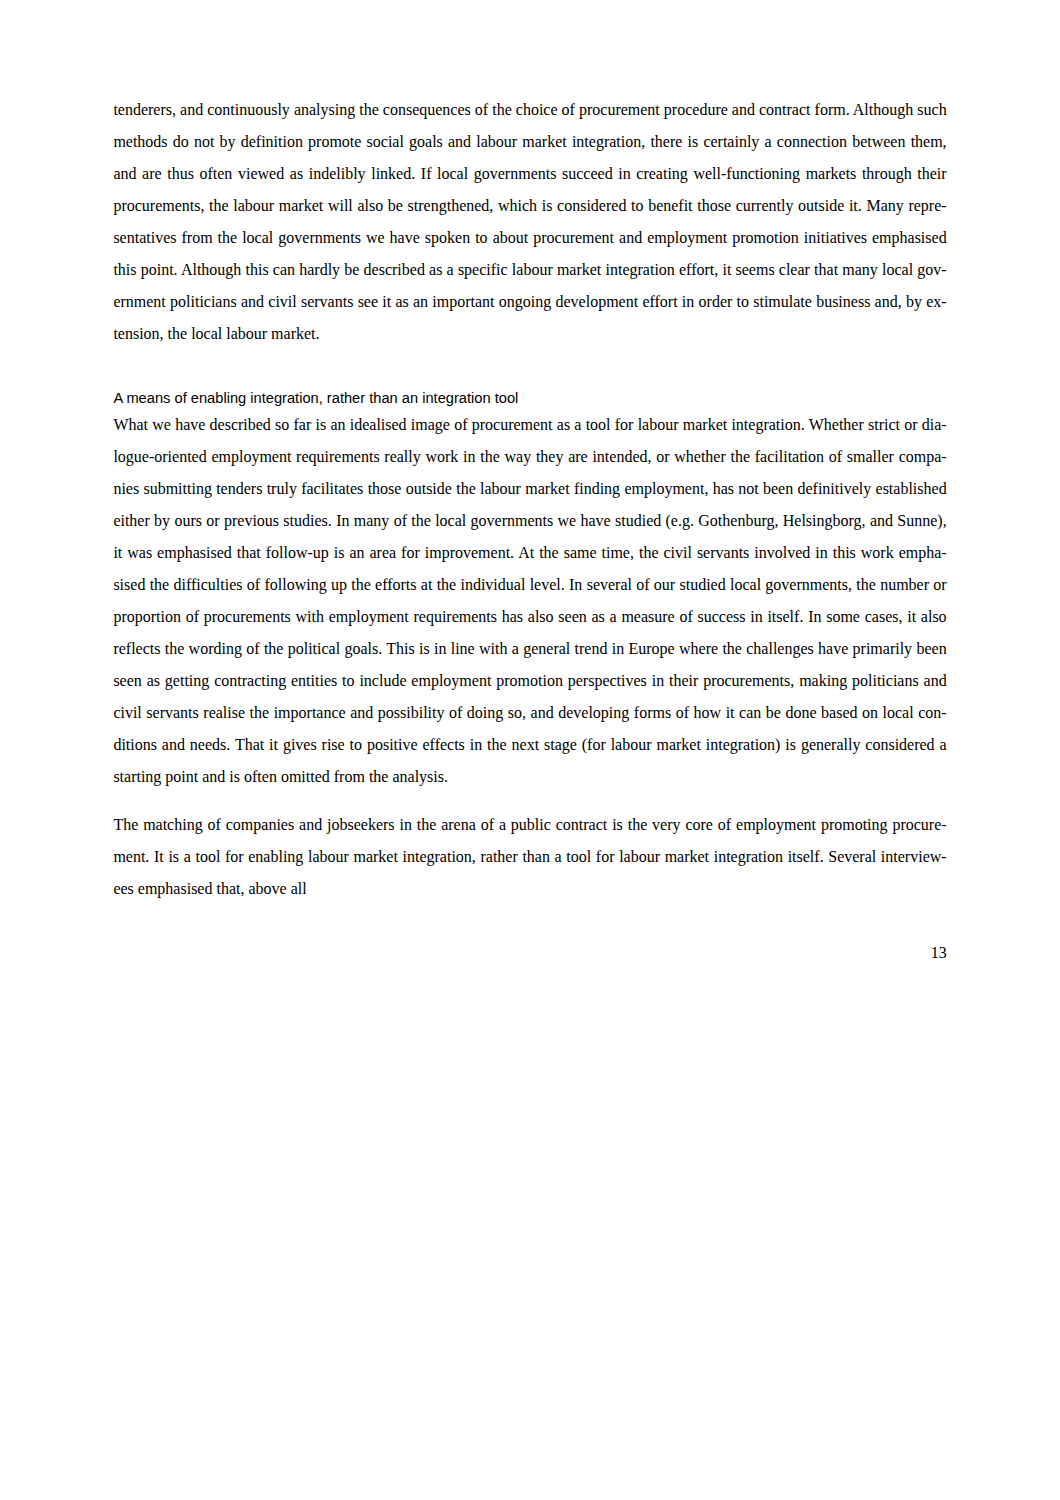tenderers, and continuously analysing the consequences of the choice of procurement procedure and contract form. Although such methods do not by definition promote social goals and labour market integration, there is certainly a connection between them, and are thus often viewed as indelibly linked. If local governments succeed in creating well-functioning markets through their procurements, the labour market will also be strengthened, which is considered to benefit those currently outside it. Many representatives from the local governments we have spoken to about procurement and employment promotion initiatives emphasised this point. Although this can hardly be described as a specific labour market integration effort, it seems clear that many local government politicians and civil servants see it as an important ongoing development effort in order to stimulate business and, by extension, the local labour market.
A means of enabling integration, rather than an integration tool
What we have described so far is an idealised image of procurement as a tool for labour market integration. Whether strict or dialogue-oriented employment requirements really work in the way they are intended, or whether the facilitation of smaller companies submitting tenders truly facilitates those outside the labour market finding employment, has not been definitively established either by ours or previous studies. In many of the local governments we have studied (e.g. Gothenburg, Helsingborg, and Sunne), it was emphasised that follow-up is an area for improvement. At the same time, the civil servants involved in this work emphasised the difficulties of following up the efforts at the individual level. In several of our studied local governments, the number or proportion of procurements with employment requirements has also seen as a measure of success in itself. In some cases, it also reflects the wording of the political goals. This is in line with a general trend in Europe where the challenges have primarily been seen as getting contracting entities to include employment promotion perspectives in their procurements, making politicians and civil servants realise the importance and possibility of doing so, and developing forms of how it can be done based on local conditions and needs. That it gives rise to positive effects in the next stage (for labour market integration) is generally considered a starting point and is often omitted from the analysis.
The matching of companies and jobseekers in the arena of a public contract is the very core of employment promoting procurement. It is a tool for enabling labour market integration, rather than a tool for labour market integration itself. Several interviewees emphasised that, above all
13